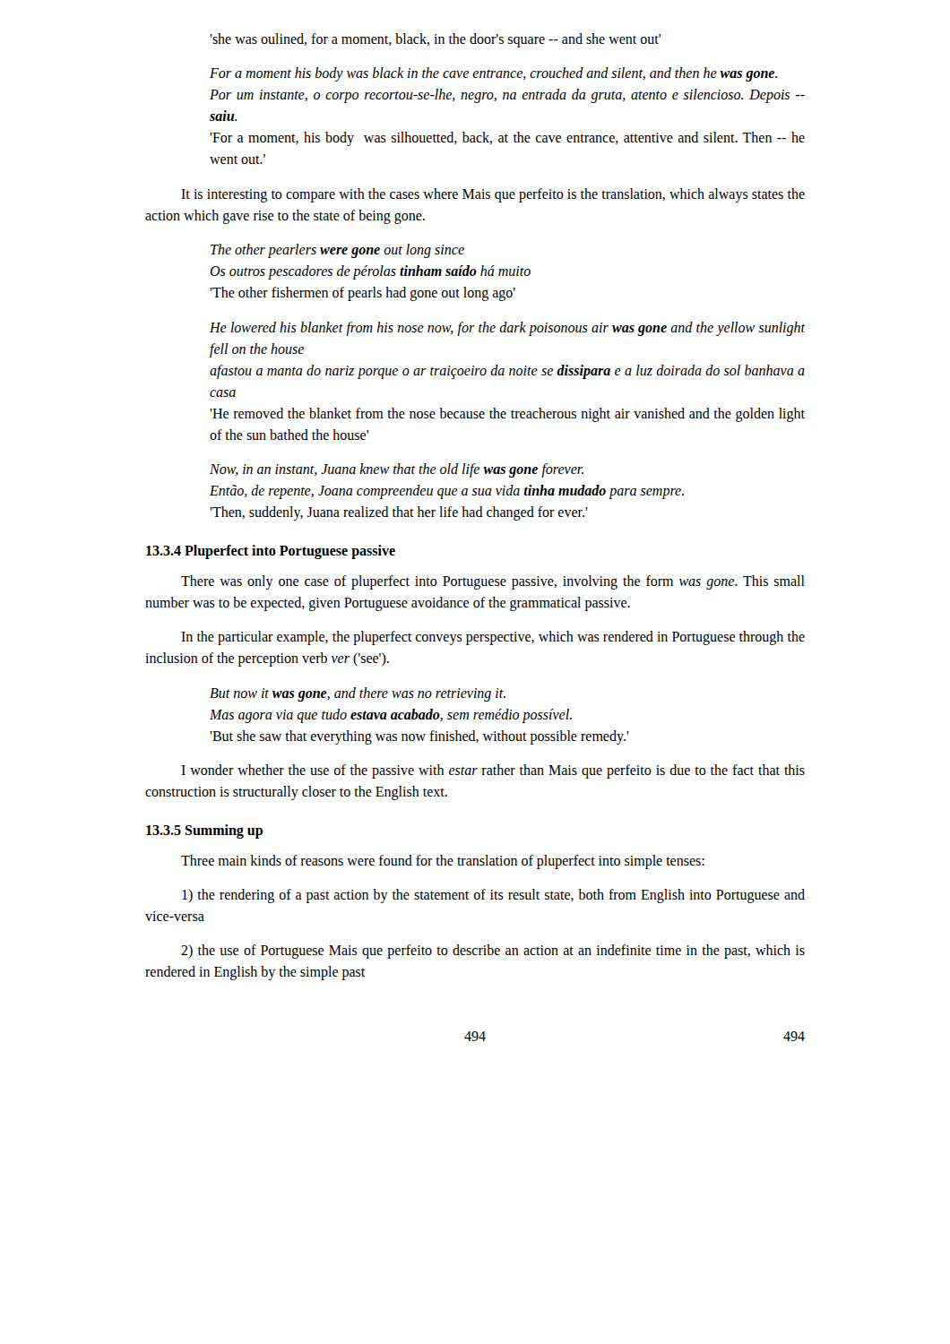'she was oulined, for a moment, black, in the door's square -- and she went out'
For a moment his body was black in the cave entrance, crouched and silent, and then he was gone.
Por um instante, o corpo recortou-se-lhe, negro, na entrada da gruta, atento e silencioso. Depois -- saiu.
'For a moment, his body was silhouetted, back, at the cave entrance, attentive and silent. Then -- he went out.'
It is interesting to compare with the cases where Mais que perfeito is the translation, which always states the action which gave rise to the state of being gone.
The other pearlers were gone out long since
Os outros pescadores de pérolas tinham saído há muito
'The other fishermen of pearls had gone out long ago'
He lowered his blanket from his nose now, for the dark poisonous air was gone and the yellow sunlight fell on the house
afastou a manta do nariz porque o ar traiçoeiro da noite se dissipara e a luz doirada do sol banhava a casa
'He removed the blanket from the nose because the treacherous night air vanished and the golden light of the sun bathed the house'
Now, in an instant, Juana knew that the old life was gone forever.
Então, de repente, Joana compreendeu que a sua vida tinha mudado para sempre.
'Then, suddenly, Juana realized that her life had changed for ever.'
13.3.4 Pluperfect into Portuguese passive
There was only one case of pluperfect into Portuguese passive, involving the form was gone. This small number was to be expected, given Portuguese avoidance of the grammatical passive.
In the particular example, the pluperfect conveys perspective, which was rendered in Portuguese through the inclusion of the perception verb ver ('see').
But now it was gone, and there was no retrieving it.
Mas agora via que tudo estava acabado, sem remédio possível.
'But she saw that everything was now finished, without possible remedy.'
I wonder whether the use of the passive with estar rather than Mais que perfeito is due to the fact that this construction is structurally closer to the English text.
13.3.5 Summing up
Three main kinds of reasons were found for the translation of pluperfect into simple tenses:
1) the rendering of a past action by the statement of its result state, both from English into Portuguese and vice-versa
2) the use of Portuguese Mais que perfeito to describe an action at an indefinite time in the past, which is rendered in English by the simple past
494494